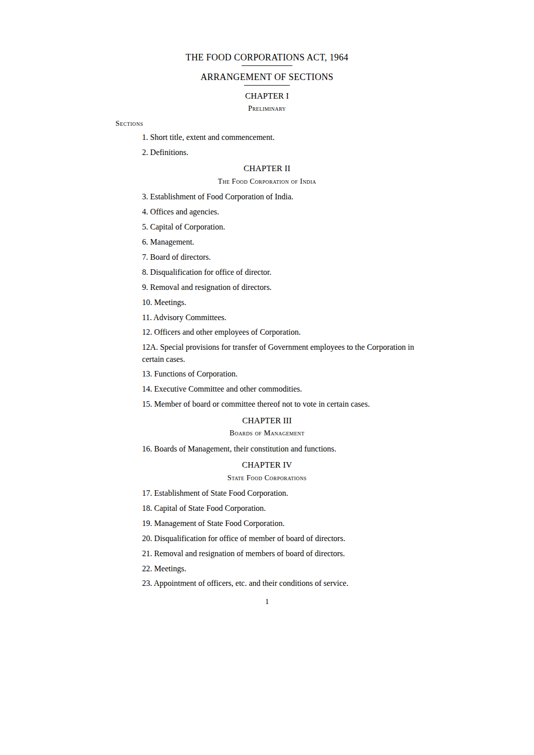THE FOOD CORPORATIONS ACT, 1964
ARRANGEMENT OF SECTIONS
CHAPTER I
Preliminary
Sections
1. Short title, extent and commencement.
2. Definitions.
CHAPTER II
The Food Corporation of India
3. Establishment of Food Corporation of India.
4. Offices and agencies.
5. Capital of Corporation.
6. Management.
7. Board of directors.
8. Disqualification for office of director.
9. Removal and resignation of directors.
10. Meetings.
11. Advisory Committees.
12. Officers and other employees of Corporation.
12A. Special provisions for transfer of Government employees to the Corporation in certain cases.
13. Functions of Corporation.
14. Executive Committee and other commodities.
15. Member of board or committee thereof not to vote in certain cases.
CHAPTER III
Boards of Management
16. Boards of Management, their constitution and functions.
CHAPTER IV
State Food Corporations
17. Establishment of State Food Corporation.
18. Capital of State Food Corporation.
19. Management of State Food Corporation.
20. Disqualification for office of member of board of directors.
21. Removal and resignation of members of board of directors.
22. Meetings.
23. Appointment of officers, etc. and their conditions of service.
1